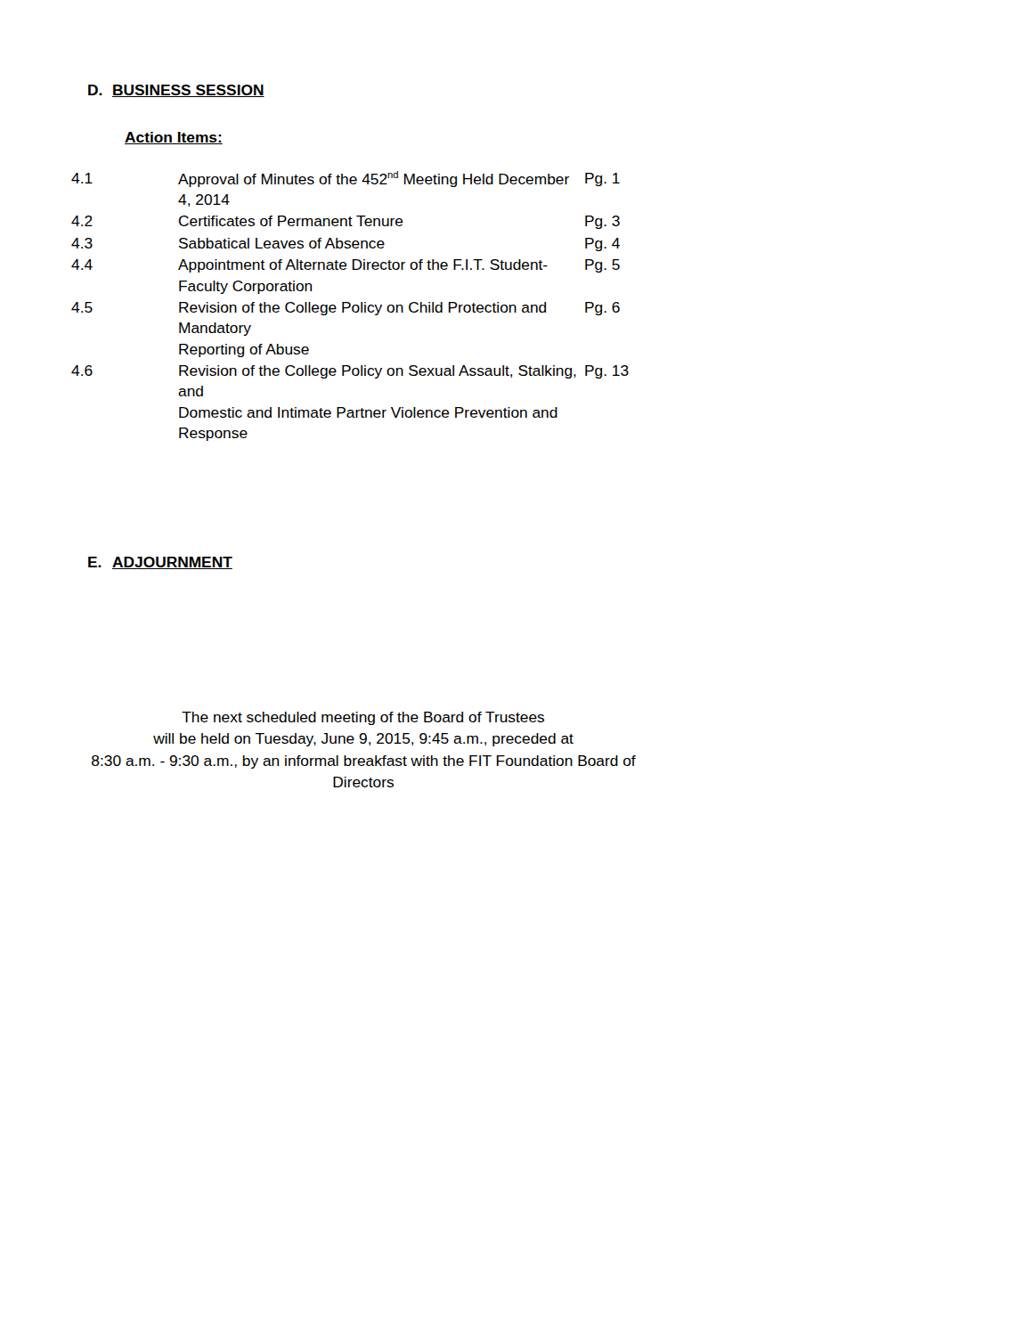D. BUSINESS SESSION
Action Items:
| 4.1 | Approval of Minutes of the 452 nd Meeting Held December 4, 2014 | Pg. 1 |
| 4.2 | Certificates of Permanent Tenure | Pg. 3 |
| 4.3 | Sabbatical Leaves of Absence | Pg. 4 |
| 4.4 | Appointment of Alternate Director of the F.I.T. Student- Faculty Corporation | Pg. 5 |
| 4.5 | Revision of the College Policy on Child Protection and Mandatory Reporting of Abuse | Pg. 6 |
| 4.6 | Revision of the College Policy on Sexual Assault, Stalking, and Domestic and Intimate Partner Violence Prevention and Response | Pg. 13 |
E. ADJOURNMENT
The next scheduled meeting of the Board of Trustees
will be held on Tuesday, June 9, 2015, 9:45 a.m., preceded at
8:30 a.m. - 9:30 a.m., by an informal breakfast with the FIT Foundation Board of Directors